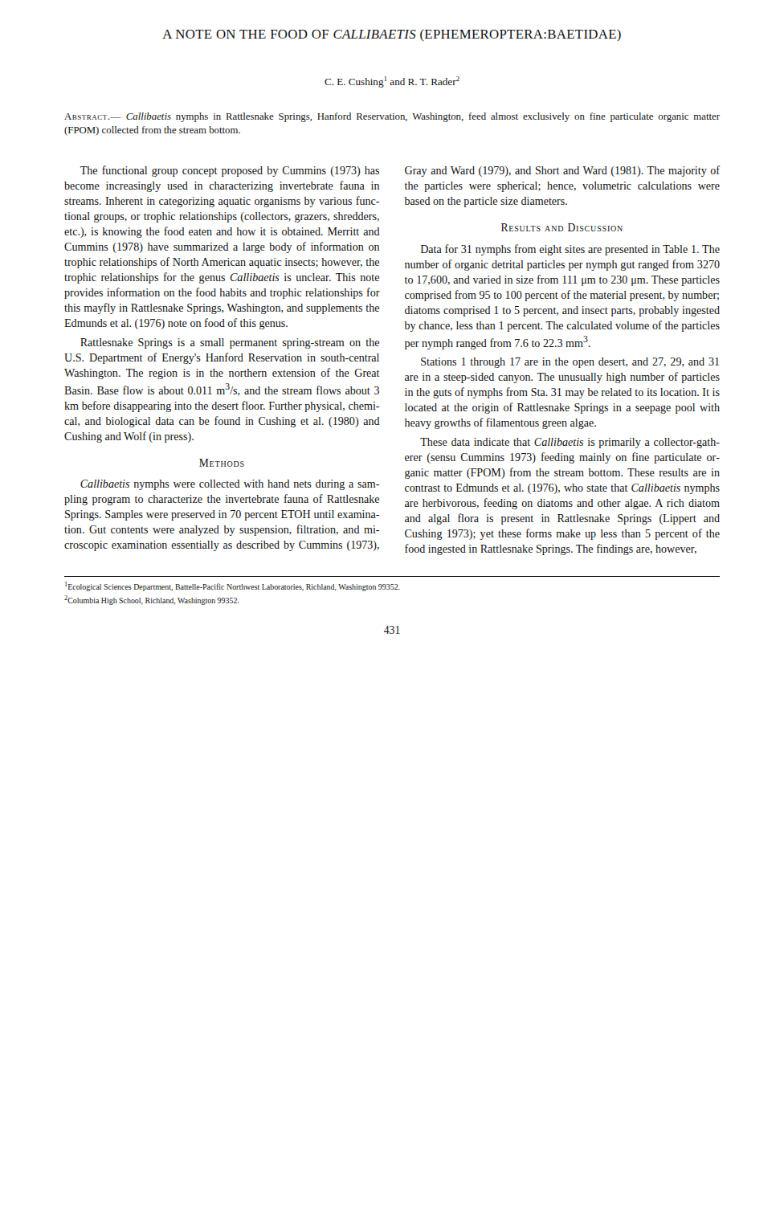A Note on the Food of Callibaetis (Ephemeroptera:Baetidae)
C. E. Cushing1 and R. T. Rader2
Abstract.— Callibaetis nymphs in Rattlesnake Springs, Hanford Reservation, Washington, feed almost exclusively on fine particulate organic matter (FPOM) collected from the stream bottom.
The functional group concept proposed by Cummins (1973) has become increasingly used in characterizing invertebrate fauna in streams. Inherent in categorizing aquatic organisms by various functional groups, or trophic relationships (collectors, grazers, shredders, etc.), is knowing the food eaten and how it is obtained. Merritt and Cummins (1978) have summarized a large body of information on trophic relationships of North American aquatic insects; however, the trophic relationships for the genus Callibaetis is unclear. This note provides information on the food habits and trophic relationships for this mayfly in Rattlesnake Springs, Washington, and supplements the Edmunds et al. (1976) note on food of this genus.
Rattlesnake Springs is a small permanent spring-stream on the U.S. Department of Energy's Hanford Reservation in south-central Washington. The region is in the northern extension of the Great Basin. Base flow is about 0.011 m3/s, and the stream flows about 3 km before disappearing into the desert floor. Further physical, chemical, and biological data can be found in Cushing et al. (1980) and Cushing and Wolf (in press).
Methods
Callibaetis nymphs were collected with hand nets during a sampling program to characterize the invertebrate fauna of Rattlesnake Springs. Samples were preserved in 70 percent ETOH until examination. Gut contents were analyzed by suspension, filtration, and microscopic examination essentially as described by Cummins (1973), Gray and Ward (1979), and Short and Ward (1981). The majority of the particles were spherical; hence, volumetric calculations were based on the particle size diameters.
Results and Discussion
Data for 31 nymphs from eight sites are presented in Table 1. The number of organic detrital particles per nymph gut ranged from 3270 to 17,600, and varied in size from 111 μm to 230 μm. These particles comprised from 95 to 100 percent of the material present, by number; diatoms comprised 1 to 5 percent, and insect parts, probably ingested by chance, less than 1 percent. The calculated volume of the particles per nymph ranged from 7.6 to 22.3 mm3.
Stations 1 through 17 are in the open desert, and 27, 29, and 31 are in a steep-sided canyon. The unusually high number of particles in the guts of nymphs from Sta. 31 may be related to its location. It is located at the origin of Rattlesnake Springs in a seepage pool with heavy growths of filamentous green algae.
These data indicate that Callibaetis is primarily a collector-gatherer (sensu Cummins 1973) feeding mainly on fine particulate organic matter (FPOM) from the stream bottom. These results are in contrast to Edmunds et al. (1976), who state that Callibaetis nymphs are herbivorous, feeding on diatoms and other algae. A rich diatom and algal flora is present in Rattlesnake Springs (Lippert and Cushing 1973); yet these forms make up less than 5 percent of the food ingested in Rattlesnake Springs. The findings are, however,
1Ecological Sciences Department, Battelle-Pacific Northwest Laboratories, Richland, Washington 99352.
2Columbia High School, Richland, Washington 99352.
431